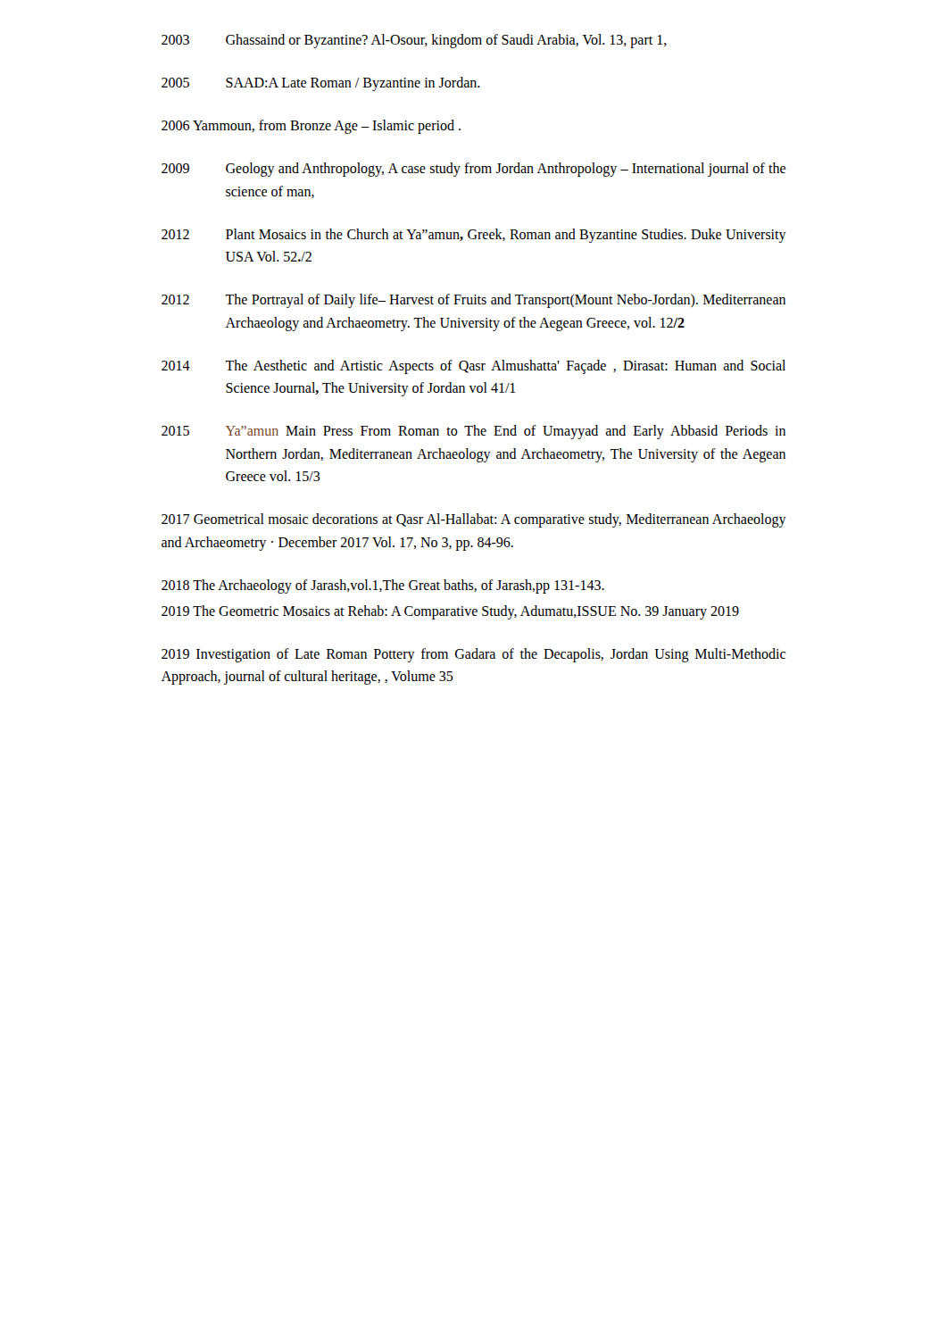2003
Ghassaind or Byzantine? Al-Osour, kingdom of Saudi Arabia, Vol. 13, part 1,
2005
SAAD:A Late Roman / Byzantine in Jordan.
2006 Yammoun, from Bronze Age – Islamic period .
2009
Geology and Anthropology, A case study from Jordan Anthropology – International journal of the science of man,
2012
Plant Mosaics in the Church at Ya”amun, Greek, Roman and Byzantine Studies. Duke University USA Vol. 52./2
2012
The Portrayal of Daily life– Harvest of Fruits and Transport(Mount Nebo-Jordan). Mediterranean Archaeology and Archaeometry. The University of the Aegean Greece, vol. 12/2
2014
The Aesthetic and Artistic Aspects of Qasr Almushatta' Façade , Dirasat: Human and Social Science Journal, The University of Jordan vol 41/1
2015
Ya”amun Main Press From Roman to The End of Umayyad and Early Abbasid Periods in Northern Jordan, Mediterranean Archaeology and Archaeometry, The University of the Aegean Greece vol. 15/3
2017 Geometrical mosaic decorations at Qasr Al-Hallabat: A comparative study, Mediterranean Archaeology and Archaeometry · December 2017 Vol. 17, No 3, pp. 84-96.
2018 The Archaeology of Jarash,vol.1,The Great baths, of Jarash,pp 131-143.
2019 The Geometric Mosaics at Rehab: A Comparative Study, Adumatu,ISSUE No. 39 January 2019
2019 Investigation of Late Roman Pottery from Gadara of the Decapolis, Jordan Using Multi-Methodic Approach, journal of cultural heritage, , Volume 35